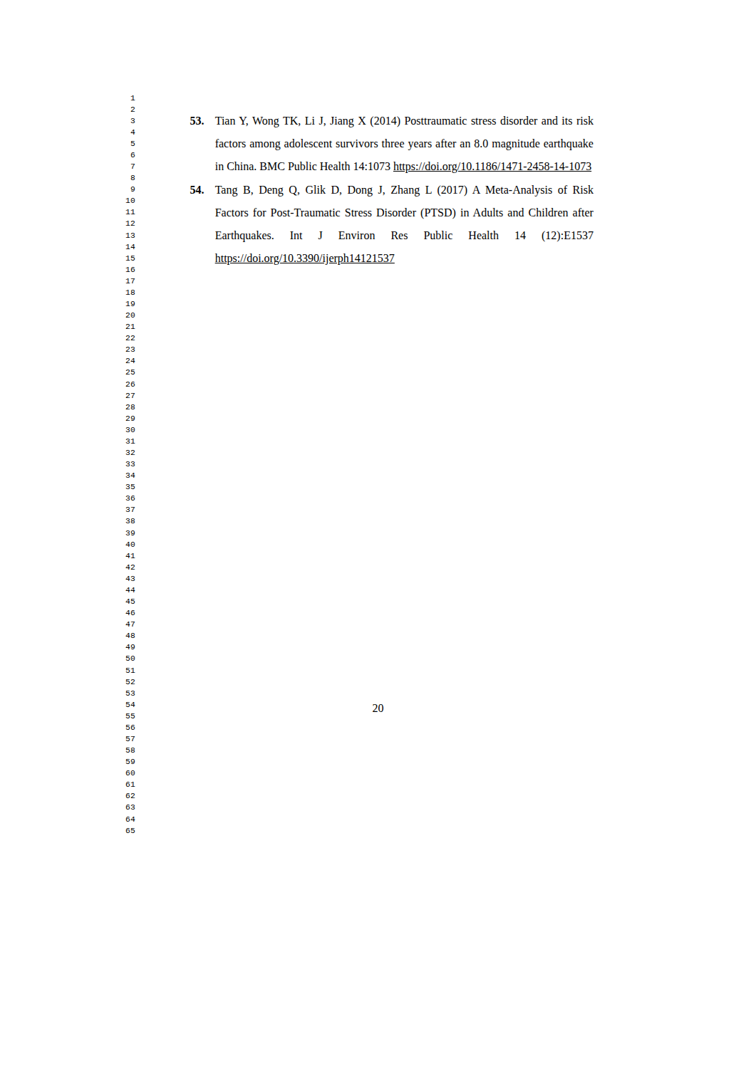1
2
3
4
5
6
7
8
9
10
11
12
13
14
15
16
17
18
19
20
21
22
23
24
25
26
27
28
29
30
31
32
33
34
35
36
37
38
39
40
41
42
43
44
45
46
47
48
49
50
51
52
53
54
55
56
57
58
59
60
61
62
63
64
65
53. Tian Y, Wong TK, Li J, Jiang X (2014) Posttraumatic stress disorder and its risk factors among adolescent survivors three years after an 8.0 magnitude earthquake in China. BMC Public Health 14:1073 https://doi.org/10.1186/1471-2458-14-1073
54. Tang B, Deng Q, Glik D, Dong J, Zhang L (2017) A Meta-Analysis of Risk Factors for Post-Traumatic Stress Disorder (PTSD) in Adults and Children after Earthquakes. Int J Environ Res Public Health 14 (12):E1537 https://doi.org/10.3390/ijerph14121537
20